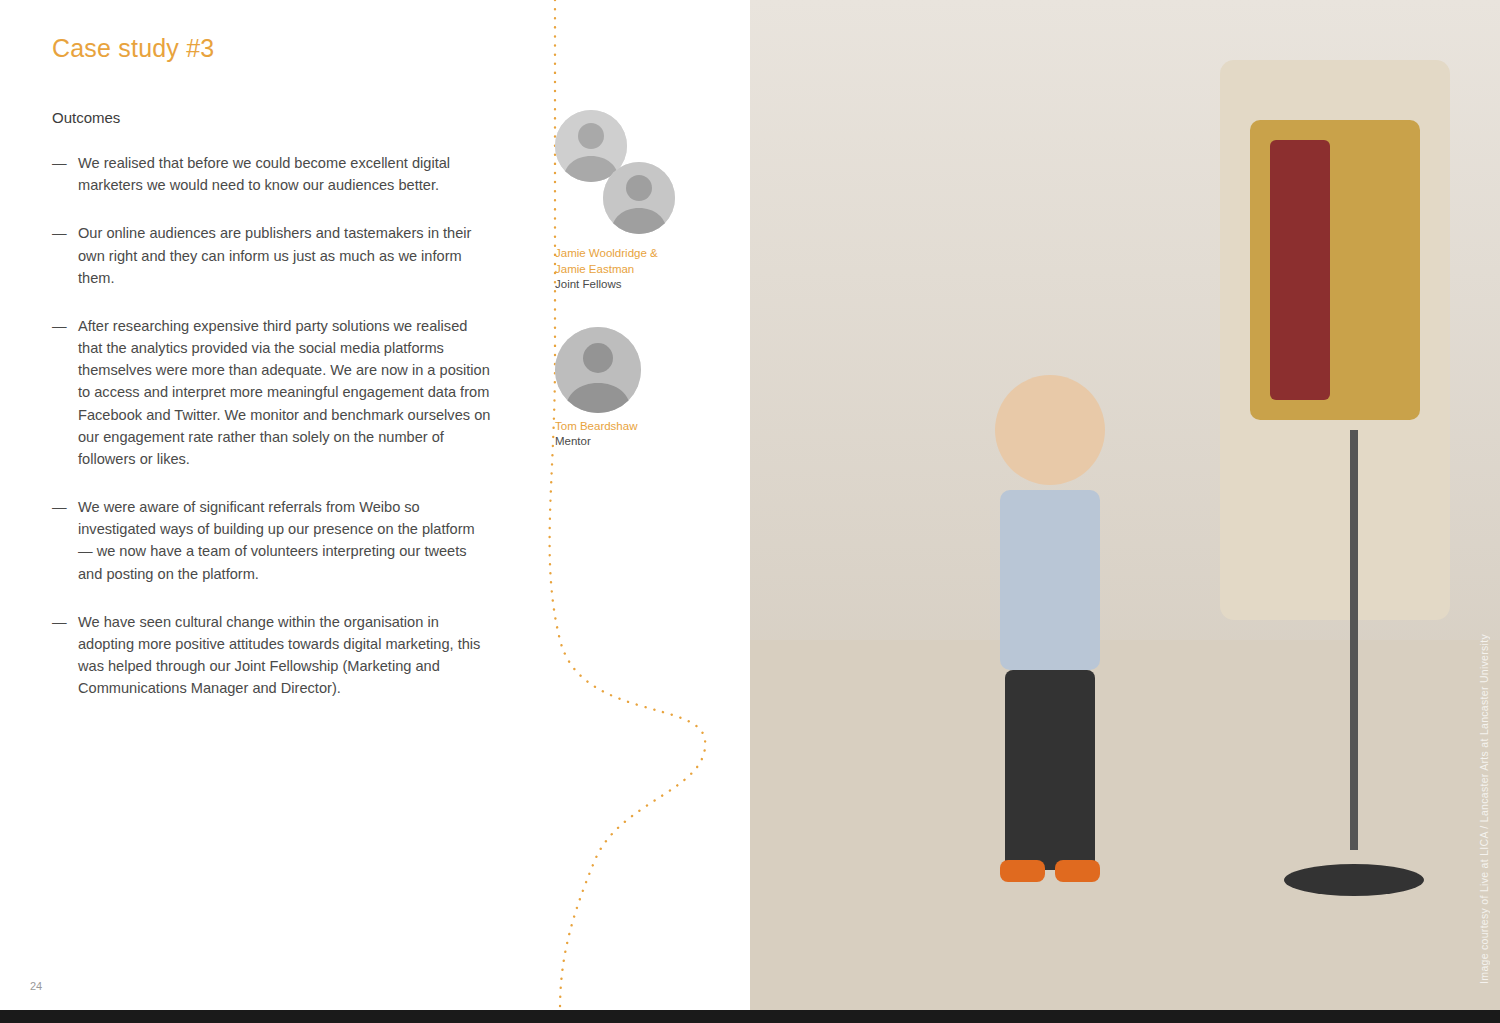Case study #3
Outcomes
We realised that before we could become excellent digital marketers we would need to know our audiences better.
Our online audiences are publishers and tastemakers in their own right and they can inform us just as much as we inform them.
After researching expensive third party solutions we realised that the analytics provided via the social media platforms themselves were more than adequate. We are now in a position to access and interpret more meaningful engagement data from Facebook and Twitter. We monitor and benchmark ourselves on our engagement rate rather than solely on the number of followers or likes.
We were aware of significant referrals from Weibo so investigated ways of building up our presence on the platform — we now have a team of volunteers interpreting our tweets and posting on the platform.
We have seen cultural change within the organisation in adopting more positive attitudes towards digital marketing, this was helped through our Joint Fellowship (Marketing and Communications Manager and Director).
Jamie Wooldridge &
Jamie Eastman
Joint Fellows
Tom Beardshaw
Mentor
24
Image courtesy of Live at LICA / Lancaster Arts at Lancaster University